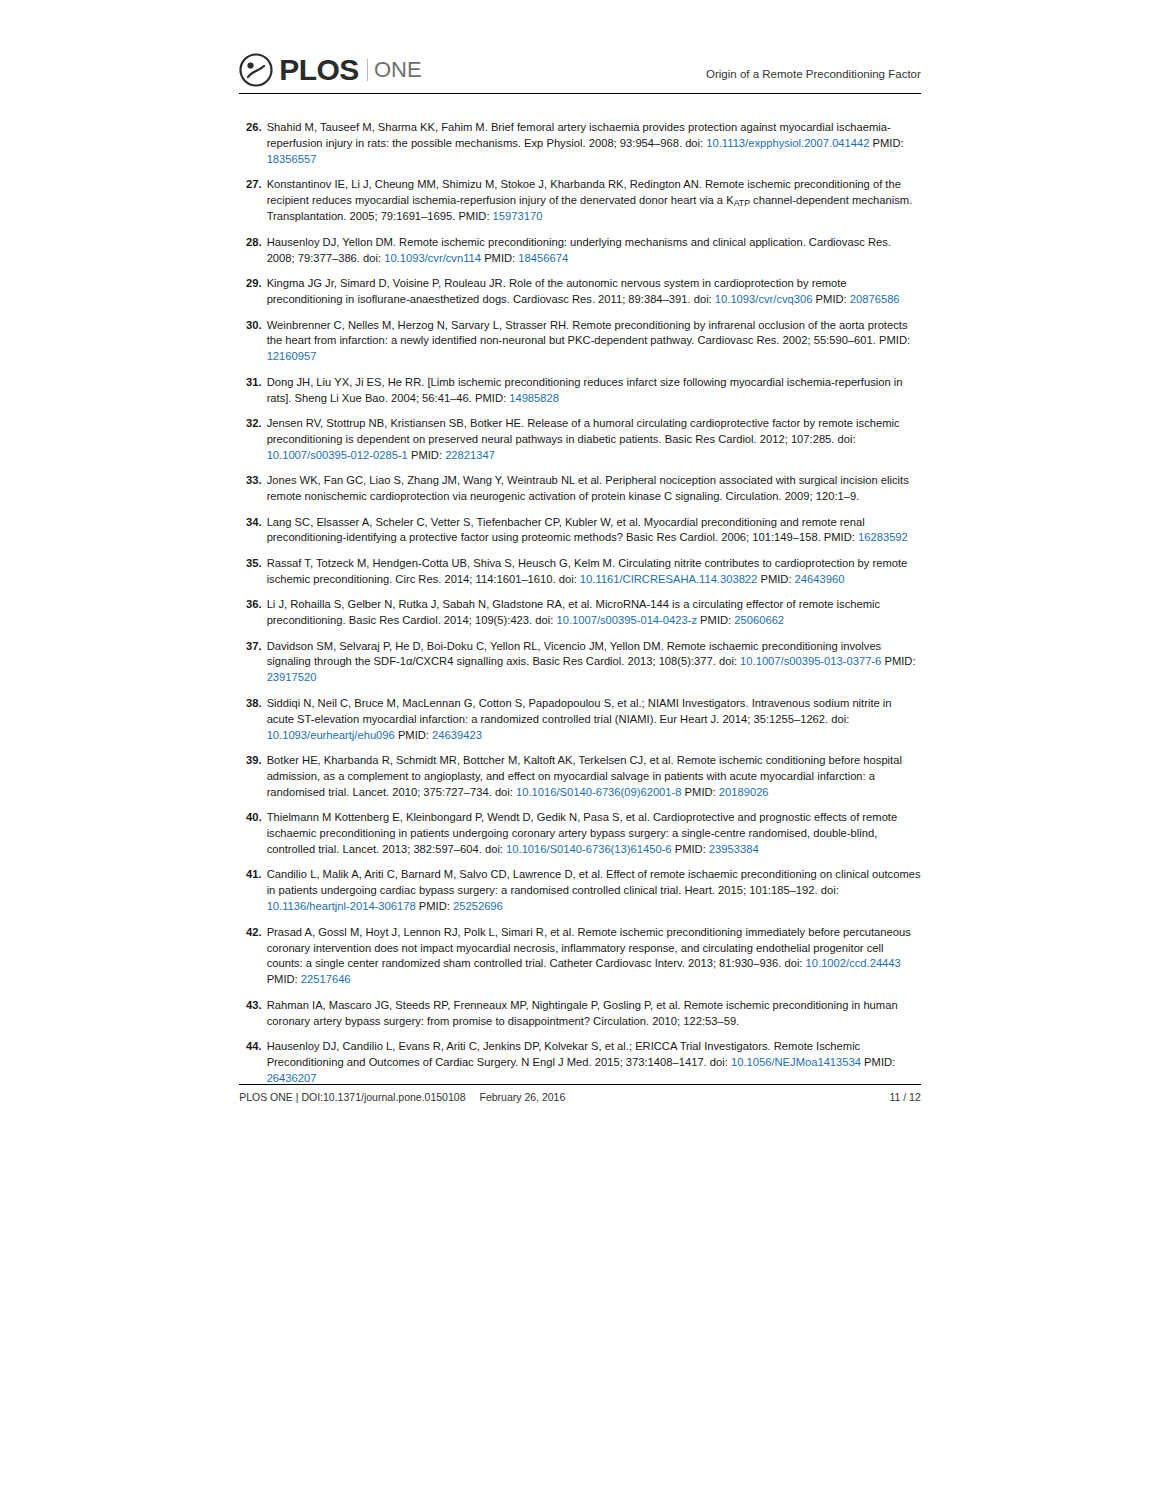PLOS ONE
Origin of a Remote Preconditioning Factor
26. Shahid M, Tauseef M, Sharma KK, Fahim M. Brief femoral artery ischaemia provides protection against myocardial ischaemia-reperfusion injury in rats: the possible mechanisms. Exp Physiol. 2008; 93:954–968. doi: 10.1113/expphysiol.2007.041442 PMID: 18356557
27. Konstantinov IE, Li J, Cheung MM, Shimizu M, Stokoe J, Kharbanda RK, Redington AN. Remote ischemic preconditioning of the recipient reduces myocardial ischemia-reperfusion injury of the denervated donor heart via a KATP channel-dependent mechanism. Transplantation. 2005; 79:1691–1695. PMID: 15973170
28. Hausenloy DJ, Yellon DM. Remote ischemic preconditioning: underlying mechanisms and clinical application. Cardiovasc Res. 2008; 79:377–386. doi: 10.1093/cvr/cvn114 PMID: 18456674
29. Kingma JG Jr, Simard D, Voisine P, Rouleau JR. Role of the autonomic nervous system in cardioprotection by remote preconditioning in isoflurane-anaesthetized dogs. Cardiovasc Res. 2011; 89:384–391. doi: 10.1093/cvr/cvq306 PMID: 20876586
30. Weinbrenner C, Nelles M, Herzog N, Sarvary L, Strasser RH. Remote preconditioning by infrarenal occlusion of the aorta protects the heart from infarction: a newly identified non-neuronal but PKC-dependent pathway. Cardiovasc Res. 2002; 55:590–601. PMID: 12160957
31. Dong JH, Liu YX, Ji ES, He RR. [Limb ischemic preconditioning reduces infarct size following myocardial ischemia-reperfusion in rats]. Sheng Li Xue Bao. 2004; 56:41–46. PMID: 14985828
32. Jensen RV, Stottrup NB, Kristiansen SB, Botker HE. Release of a humoral circulating cardioprotective factor by remote ischemic preconditioning is dependent on preserved neural pathways in diabetic patients. Basic Res Cardiol. 2012; 107:285. doi: 10.1007/s00395-012-0285-1 PMID: 22821347
33. Jones WK, Fan GC, Liao S, Zhang JM, Wang Y, Weintraub NL et al. Peripheral nociception associated with surgical incision elicits remote nonischemic cardioprotection via neurogenic activation of protein kinase C signaling. Circulation. 2009; 120:1–9.
34. Lang SC, Elsasser A, Scheler C, Vetter S, Tiefenbacher CP, Kubler W, et al. Myocardial preconditioning and remote renal preconditioning-identifying a protective factor using proteomic methods? Basic Res Cardiol. 2006; 101:149–158. PMID: 16283592
35. Rassaf T, Totzeck M, Hendgen-Cotta UB, Shiva S, Heusch G, Kelm M. Circulating nitrite contributes to cardioprotection by remote ischemic preconditioning. Circ Res. 2014; 114:1601–1610. doi: 10.1161/CIRCRESAHA.114.303822 PMID: 24643960
36. Li J, Rohailla S, Gelber N, Rutka J, Sabah N, Gladstone RA, et al. MicroRNA-144 is a circulating effector of remote ischemic preconditioning. Basic Res Cardiol. 2014; 109(5):423. doi: 10.1007/s00395-014-0423-z PMID: 25060662
37. Davidson SM, Selvaraj P, He D, Boi-Doku C, Yellon RL, Vicencio JM, Yellon DM. Remote ischaemic preconditioning involves signaling through the SDF-1α/CXCR4 signalling axis. Basic Res Cardiol. 2013; 108(5):377. doi: 10.1007/s00395-013-0377-6 PMID: 23917520
38. Siddiqi N, Neil C, Bruce M, MacLennan G, Cotton S, Papadopoulou S, et al.; NIAMI Investigators. Intravenous sodium nitrite in acute ST-elevation myocardial infarction: a randomized controlled trial (NIAMI). Eur Heart J. 2014; 35:1255–1262. doi: 10.1093/eurheartj/ehu096 PMID: 24639423
39. Botker HE, Kharbanda R, Schmidt MR, Bottcher M, Kaltoft AK, Terkelsen CJ, et al. Remote ischemic conditioning before hospital admission, as a complement to angioplasty, and effect on myocardial salvage in patients with acute myocardial infarction: a randomised trial. Lancet. 2010; 375:727–734. doi: 10.1016/S0140-6736(09)62001-8 PMID: 20189026
40. Thielmann M Kottenberg E, Kleinbongard P, Wendt D, Gedik N, Pasa S, et al. Cardioprotective and prognostic effects of remote ischaemic preconditioning in patients undergoing coronary artery bypass surgery: a single-centre randomised, double-blind, controlled trial. Lancet. 2013; 382:597–604. doi: 10.1016/S0140-6736(13)61450-6 PMID: 23953384
41. Candilio L, Malik A, Ariti C, Barnard M, Salvo CD, Lawrence D, et al. Effect of remote ischaemic preconditioning on clinical outcomes in patients undergoing cardiac bypass surgery: a randomised controlled clinical trial. Heart. 2015; 101:185–192. doi: 10.1136/heartjnl-2014-306178 PMID: 25252696
42. Prasad A, Gossl M, Hoyt J, Lennon RJ, Polk L, Simari R, et al. Remote ischemic preconditioning immediately before percutaneous coronary intervention does not impact myocardial necrosis, inflammatory response, and circulating endothelial progenitor cell counts: a single center randomized sham controlled trial. Catheter Cardiovasc Interv. 2013; 81:930–936. doi: 10.1002/ccd.24443 PMID: 22517646
43. Rahman IA, Mascaro JG, Steeds RP, Frenneaux MP, Nightingale P, Gosling P, et al. Remote ischemic preconditioning in human coronary artery bypass surgery: from promise to disappointment? Circulation. 2010; 122:53–59.
44. Hausenloy DJ, Candilio L, Evans R, Ariti C, Jenkins DP, Kolvekar S, et al.; ERICCA Trial Investigators. Remote Ischemic Preconditioning and Outcomes of Cardiac Surgery. N Engl J Med. 2015; 373:1408–1417. doi: 10.1056/NEJMoa1413534 PMID: 26436207
PLOS ONE | DOI:10.1371/journal.pone.0150108 February 26, 2016
11 / 12